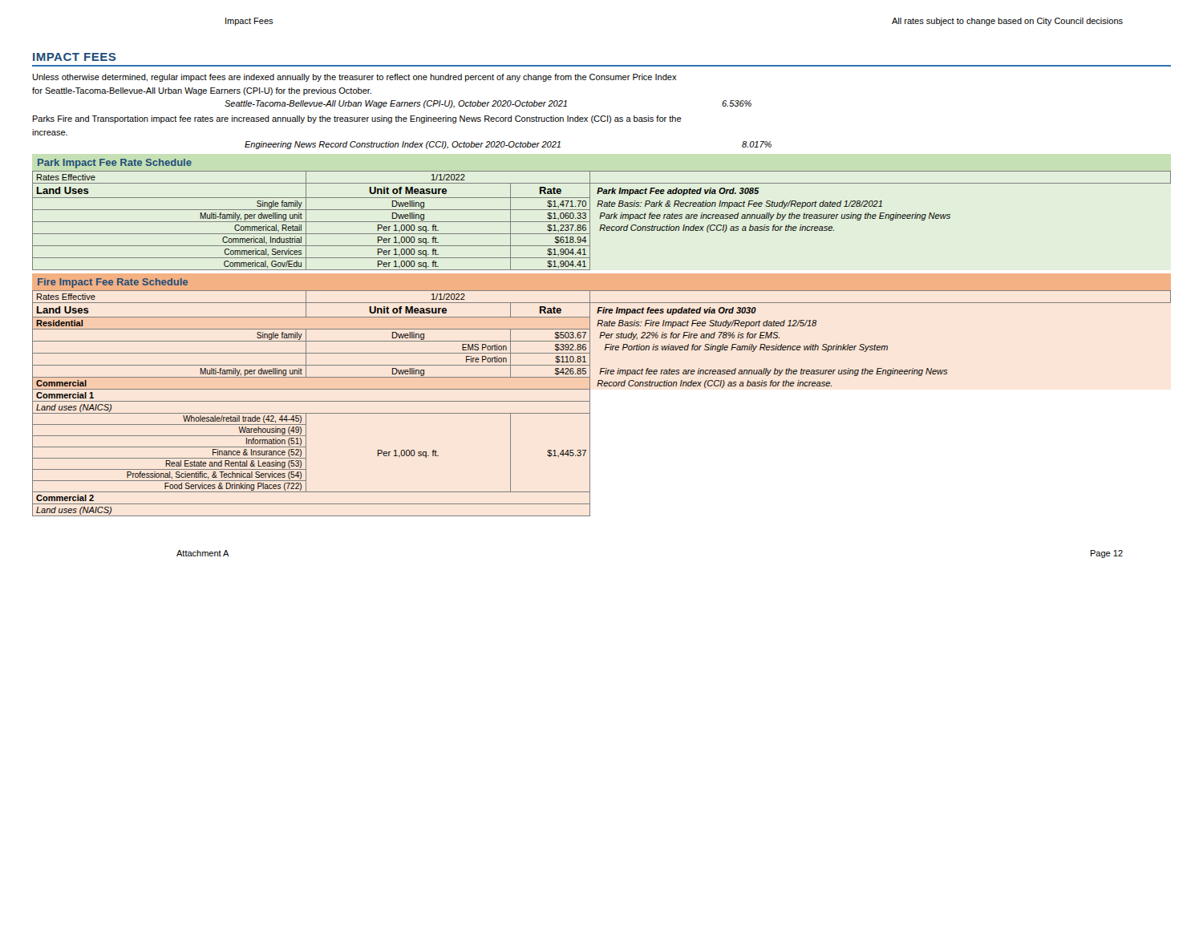Impact Fees
All rates subject to change based on City Council decisions
IMPACT FEES
Unless otherwise determined, regular impact fees are indexed annually by the treasurer to reflect one hundred percent of any change from the Consumer Price Index
for Seattle-Tacoma-Bellevue-All Urban Wage Earners (CPI-U) for the previous October.
Seattle-Tacoma-Bellevue-All Urban Wage Earners (CPI-U), October 2020-October 2021
6.536%
Parks Fire and Transportation impact fee rates are increased annually by the treasurer using the Engineering News Record Construction Index (CCI) as a basis for the
increase.
Engineering News Record Construction Index (CCI), October 2020-October 2021
8.017%
Park Impact Fee Rate Schedule
| Rates Effective | 1/1/2022 | |
| Land Uses | Unit of Measure | Rate | Park Impact Fee adopted via Ord. 3085 |
| Single family | Dwelling | $1,471.70 | Rate Basis: Park & Recreation Impact Fee Study/Report dated 1/28/2021 |
| Multi-family, per dwelling unit | Dwelling | $1,060.33 | Park impact fee rates are increased annually by the treasurer using the Engineering News |
| Commerical, Retail | Per 1,000 sq. ft. | $1,237.86 | Record Construction Index (CCI) as a basis for the increase. |
| Commerical, Industrial | Per 1,000 sq. ft. | $618.94 | |
| Commerical, Services | Per 1,000 sq. ft. | $1,904.41 | |
| Commerical, Gov/Edu | Per 1,000 sq. ft. | $1,904.41 | |
Fire Impact Fee Rate Schedule
| Rates Effective | 1/1/2022 | |
| Land Uses | Unit of Measure | Rate | Fire Impact fees updated via Ord 3030 |
| Residential | Rate Basis: Fire Impact Fee Study/Report dated 12/5/18 |
| Single family | Dwelling | $503.67 | Per study, 22% is for Fire and 78% is for EMS. |
| | EMS Portion | $392.86 | Fire Portion is wiaved for Single Family Residence with Sprinkler System |
| | Fire Portion | $110.81 | |
| Multi-family, per dwelling unit | Dwelling | $426.85 | Fire impact fee rates are increased annually by the treasurer using the Engineering News |
| Commercial | Record Construction Index (CCI) as a basis for the increase. |
| Commercial 1 | |
| Land uses (NAICS) | |
| Wholesale/retail trade (42, 44-45) | Per 1,000 sq. ft. | $1,445.37 | |
| Warehousing (49) | |
| Information (51) | |
| Finance & Insurance (52) | |
| Real Estate and Rental & Leasing (53) | |
| Professional, Scientific, & Technical Services (54) | |
| Food Services & Drinking Places (722) | |
| Commercial 2 | |
| Land uses (NAICS) | |
Attachment A
Page 12